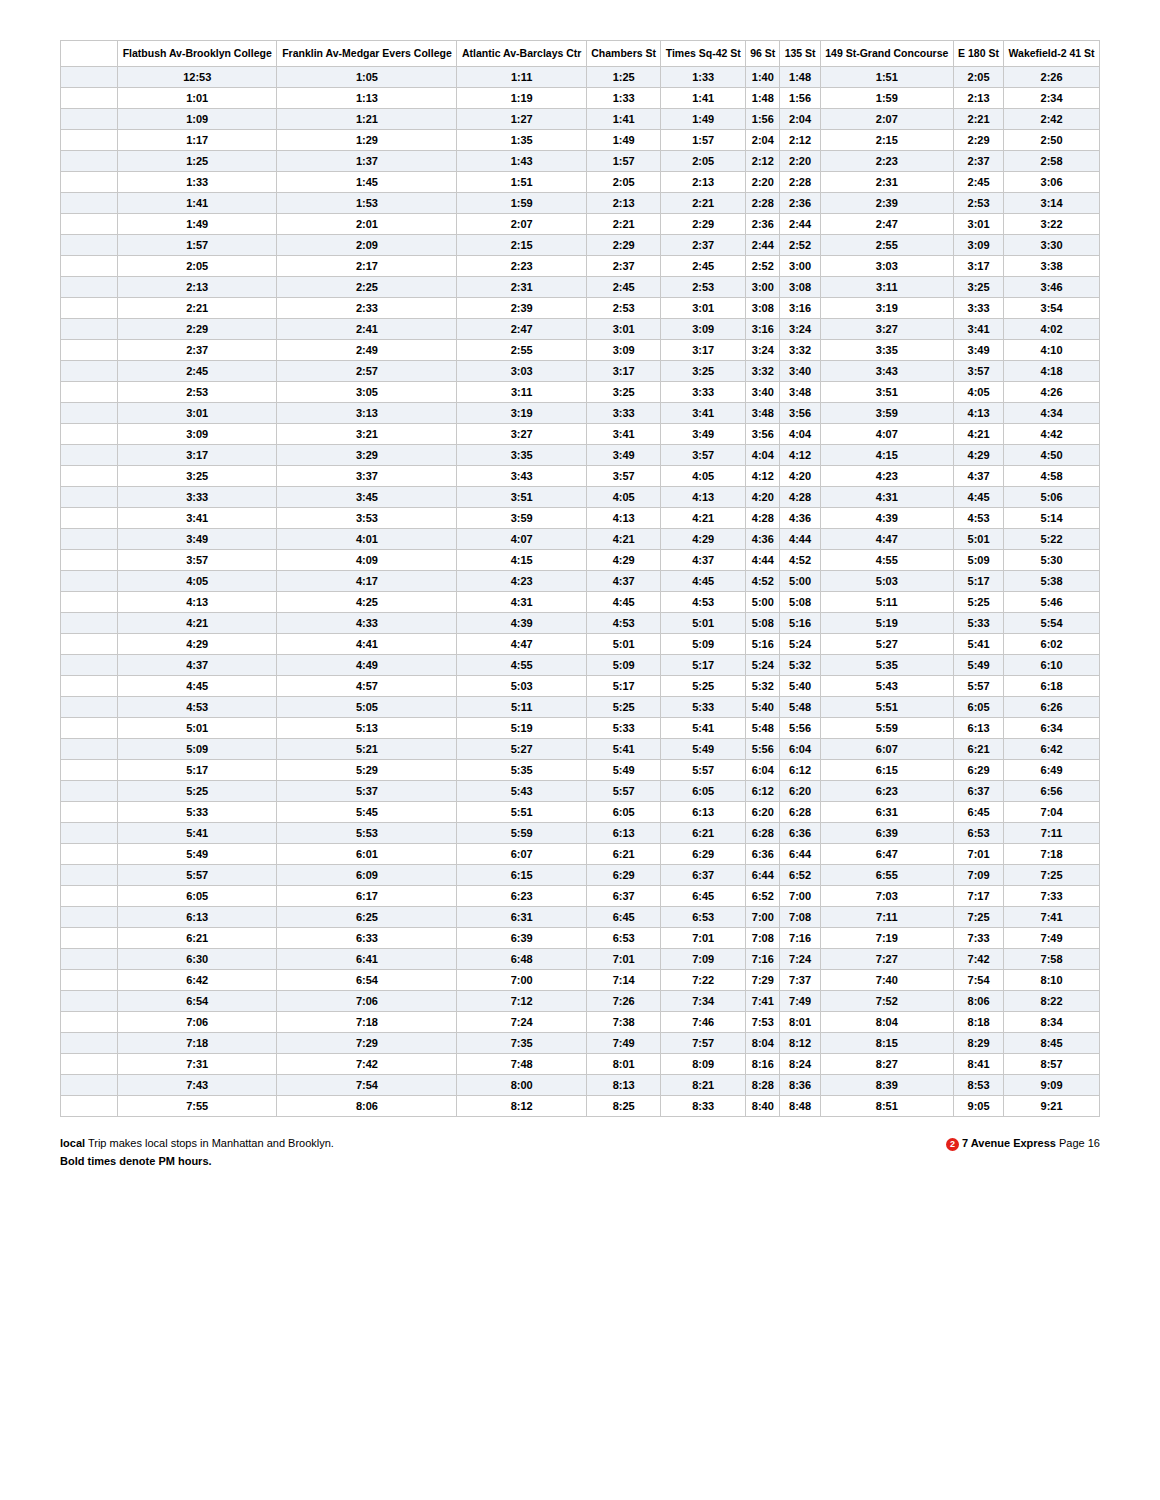| | Flatbush Av-Brooklyn College | Franklin Av-Medgar Evers College | Atlantic Av-Barclays Ctr | Chambers St | Times Sq-42 St | 96 St | 135 St | 149 St-Grand Concourse | E 180 St | Wakefield-2 41 St |
| --- | --- | --- | --- | --- | --- | --- | --- | --- | --- | --- |
| | 12:53 | 1:05 | 1:11 | 1:25 | 1:33 | 1:40 | 1:48 | 1:51 | 2:05 | 2:26 |
| | 1:01 | 1:13 | 1:19 | 1:33 | 1:41 | 1:48 | 1:56 | 1:59 | 2:13 | 2:34 |
| | 1:09 | 1:21 | 1:27 | 1:41 | 1:49 | 1:56 | 2:04 | 2:07 | 2:21 | 2:42 |
| | 1:17 | 1:29 | 1:35 | 1:49 | 1:57 | 2:04 | 2:12 | 2:15 | 2:29 | 2:50 |
| | 1:25 | 1:37 | 1:43 | 1:57 | 2:05 | 2:12 | 2:20 | 2:23 | 2:37 | 2:58 |
| | 1:33 | 1:45 | 1:51 | 2:05 | 2:13 | 2:20 | 2:28 | 2:31 | 2:45 | 3:06 |
| | 1:41 | 1:53 | 1:59 | 2:13 | 2:21 | 2:28 | 2:36 | 2:39 | 2:53 | 3:14 |
| | 1:49 | 2:01 | 2:07 | 2:21 | 2:29 | 2:36 | 2:44 | 2:47 | 3:01 | 3:22 |
| | 1:57 | 2:09 | 2:15 | 2:29 | 2:37 | 2:44 | 2:52 | 2:55 | 3:09 | 3:30 |
| | 2:05 | 2:17 | 2:23 | 2:37 | 2:45 | 2:52 | 3:00 | 3:03 | 3:17 | 3:38 |
| | 2:13 | 2:25 | 2:31 | 2:45 | 2:53 | 3:00 | 3:08 | 3:11 | 3:25 | 3:46 |
| | 2:21 | 2:33 | 2:39 | 2:53 | 3:01 | 3:08 | 3:16 | 3:19 | 3:33 | 3:54 |
| | 2:29 | 2:41 | 2:47 | 3:01 | 3:09 | 3:16 | 3:24 | 3:27 | 3:41 | 4:02 |
| | 2:37 | 2:49 | 2:55 | 3:09 | 3:17 | 3:24 | 3:32 | 3:35 | 3:49 | 4:10 |
| | 2:45 | 2:57 | 3:03 | 3:17 | 3:25 | 3:32 | 3:40 | 3:43 | 3:57 | 4:18 |
| | 2:53 | 3:05 | 3:11 | 3:25 | 3:33 | 3:40 | 3:48 | 3:51 | 4:05 | 4:26 |
| | 3:01 | 3:13 | 3:19 | 3:33 | 3:41 | 3:48 | 3:56 | 3:59 | 4:13 | 4:34 |
| | 3:09 | 3:21 | 3:27 | 3:41 | 3:49 | 3:56 | 4:04 | 4:07 | 4:21 | 4:42 |
| | 3:17 | 3:29 | 3:35 | 3:49 | 3:57 | 4:04 | 4:12 | 4:15 | 4:29 | 4:50 |
| | 3:25 | 3:37 | 3:43 | 3:57 | 4:05 | 4:12 | 4:20 | 4:23 | 4:37 | 4:58 |
| | 3:33 | 3:45 | 3:51 | 4:05 | 4:13 | 4:20 | 4:28 | 4:31 | 4:45 | 5:06 |
| | 3:41 | 3:53 | 3:59 | 4:13 | 4:21 | 4:28 | 4:36 | 4:39 | 4:53 | 5:14 |
| | 3:49 | 4:01 | 4:07 | 4:21 | 4:29 | 4:36 | 4:44 | 4:47 | 5:01 | 5:22 |
| | 3:57 | 4:09 | 4:15 | 4:29 | 4:37 | 4:44 | 4:52 | 4:55 | 5:09 | 5:30 |
| | 4:05 | 4:17 | 4:23 | 4:37 | 4:45 | 4:52 | 5:00 | 5:03 | 5:17 | 5:38 |
| | 4:13 | 4:25 | 4:31 | 4:45 | 4:53 | 5:00 | 5:08 | 5:11 | 5:25 | 5:46 |
| | 4:21 | 4:33 | 4:39 | 4:53 | 5:01 | 5:08 | 5:16 | 5:19 | 5:33 | 5:54 |
| | 4:29 | 4:41 | 4:47 | 5:01 | 5:09 | 5:16 | 5:24 | 5:27 | 5:41 | 6:02 |
| | 4:37 | 4:49 | 4:55 | 5:09 | 5:17 | 5:24 | 5:32 | 5:35 | 5:49 | 6:10 |
| | 4:45 | 4:57 | 5:03 | 5:17 | 5:25 | 5:32 | 5:40 | 5:43 | 5:57 | 6:18 |
| | 4:53 | 5:05 | 5:11 | 5:25 | 5:33 | 5:40 | 5:48 | 5:51 | 6:05 | 6:26 |
| | 5:01 | 5:13 | 5:19 | 5:33 | 5:41 | 5:48 | 5:56 | 5:59 | 6:13 | 6:34 |
| | 5:09 | 5:21 | 5:27 | 5:41 | 5:49 | 5:56 | 6:04 | 6:07 | 6:21 | 6:42 |
| | 5:17 | 5:29 | 5:35 | 5:49 | 5:57 | 6:04 | 6:12 | 6:15 | 6:29 | 6:49 |
| | 5:25 | 5:37 | 5:43 | 5:57 | 6:05 | 6:12 | 6:20 | 6:23 | 6:37 | 6:56 |
| | 5:33 | 5:45 | 5:51 | 6:05 | 6:13 | 6:20 | 6:28 | 6:31 | 6:45 | 7:04 |
| | 5:41 | 5:53 | 5:59 | 6:13 | 6:21 | 6:28 | 6:36 | 6:39 | 6:53 | 7:11 |
| | 5:49 | 6:01 | 6:07 | 6:21 | 6:29 | 6:36 | 6:44 | 6:47 | 7:01 | 7:18 |
| | 5:57 | 6:09 | 6:15 | 6:29 | 6:37 | 6:44 | 6:52 | 6:55 | 7:09 | 7:25 |
| | 6:05 | 6:17 | 6:23 | 6:37 | 6:45 | 6:52 | 7:00 | 7:03 | 7:17 | 7:33 |
| | 6:13 | 6:25 | 6:31 | 6:45 | 6:53 | 7:00 | 7:08 | 7:11 | 7:25 | 7:41 |
| | 6:21 | 6:33 | 6:39 | 6:53 | 7:01 | 7:08 | 7:16 | 7:19 | 7:33 | 7:49 |
| | 6:30 | 6:41 | 6:48 | 7:01 | 7:09 | 7:16 | 7:24 | 7:27 | 7:42 | 7:58 |
| | 6:42 | 6:54 | 7:00 | 7:14 | 7:22 | 7:29 | 7:37 | 7:40 | 7:54 | 8:10 |
| | 6:54 | 7:06 | 7:12 | 7:26 | 7:34 | 7:41 | 7:49 | 7:52 | 8:06 | 8:22 |
| | 7:06 | 7:18 | 7:24 | 7:38 | 7:46 | 7:53 | 8:01 | 8:04 | 8:18 | 8:34 |
| | 7:18 | 7:29 | 7:35 | 7:49 | 7:57 | 8:04 | 8:12 | 8:15 | 8:29 | 8:45 |
| | 7:31 | 7:42 | 7:48 | 8:01 | 8:09 | 8:16 | 8:24 | 8:27 | 8:41 | 8:57 |
| | 7:43 | 7:54 | 8:00 | 8:13 | 8:21 | 8:28 | 8:36 | 8:39 | 8:53 | 9:09 |
| | 7:55 | 8:06 | 8:12 | 8:25 | 8:33 | 8:40 | 8:48 | 8:51 | 9:05 | 9:21 |
local Trip makes local stops in Manhattan and Brooklyn.
Bold times denote PM hours.
27 Avenue Express Page 16